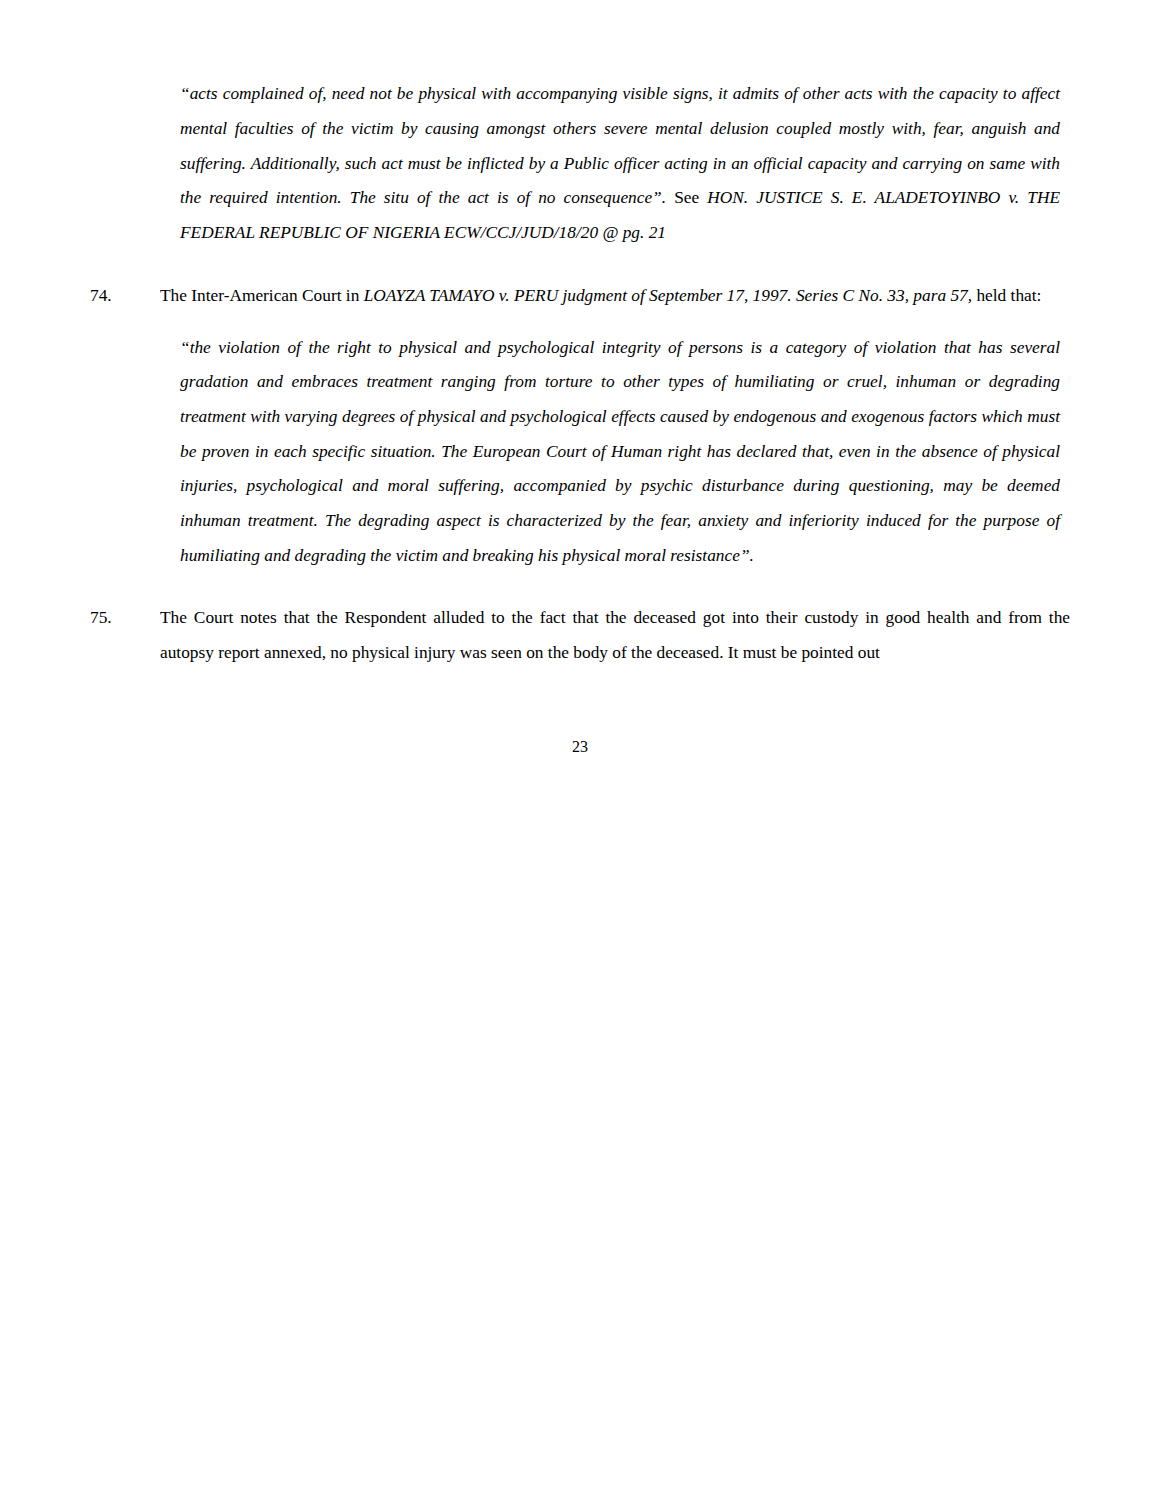“acts complained of, need not be physical with accompanying visible signs, it admits of other acts with the capacity to affect mental faculties of the victim by causing amongst others severe mental delusion coupled mostly with, fear, anguish and suffering. Additionally, such act must be inflicted by a Public officer acting in an official capacity and carrying on same with the required intention. The situ of the act is of no consequence”. See HON. JUSTICE S. E. ALADETOYINBO v. THE FEDERAL REPUBLIC OF NIGERIA ECW/CCJ/JUD/18/20 @ pg. 21
74.
The Inter-American Court in LOAYZA TAMAYO v. PERU judgment of September 17, 1997. Series C No. 33, para 57, held that:
“the violation of the right to physical and psychological integrity of persons is a category of violation that has several gradation and embraces treatment ranging from torture to other types of humiliating or cruel, inhuman or degrading treatment with varying degrees of physical and psychological effects caused by endogenous and exogenous factors which must be proven in each specific situation. The European Court of Human right has declared that, even in the absence of physical injuries, psychological and moral suffering, accompanied by psychic disturbance during questioning, may be deemed inhuman treatment. The degrading aspect is characterized by the fear, anxiety and inferiority induced for the purpose of humiliating and degrading the victim and breaking his physical moral resistance”.
75.
The Court notes that the Respondent alluded to the fact that the deceased got into their custody in good health and from the autopsy report annexed, no physical injury was seen on the body of the deceased. It must be pointed out
23